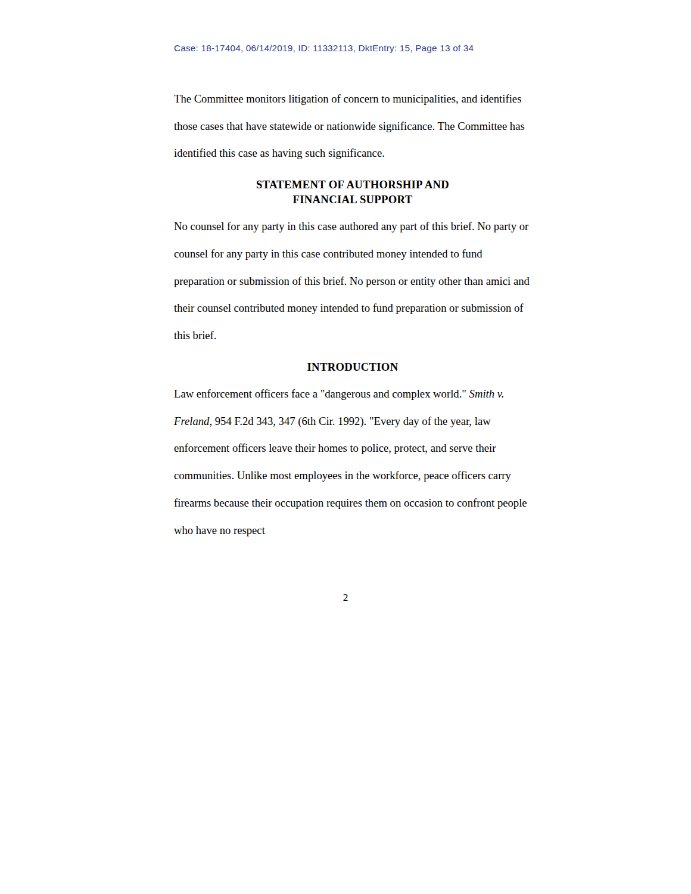Case: 18-17404, 06/14/2019, ID: 11332113, DktEntry: 15, Page 13 of 34
The Committee monitors litigation of concern to municipalities, and identifies those cases that have statewide or nationwide significance. The Committee has identified this case as having such significance.
STATEMENT OF AUTHORSHIP AND
FINANCIAL SUPPORT
No counsel for any party in this case authored any part of this brief. No party or counsel for any party in this case contributed money intended to fund preparation or submission of this brief. No person or entity other than amici and their counsel contributed money intended to fund preparation or submission of this brief.
INTRODUCTION
Law enforcement officers face a "dangerous and complex world." Smith v. Freland, 954 F.2d 343, 347 (6th Cir. 1992). "Every day of the year, law enforcement officers leave their homes to police, protect, and serve their communities. Unlike most employees in the workforce, peace officers carry firearms because their occupation requires them on occasion to confront people who have no respect
2